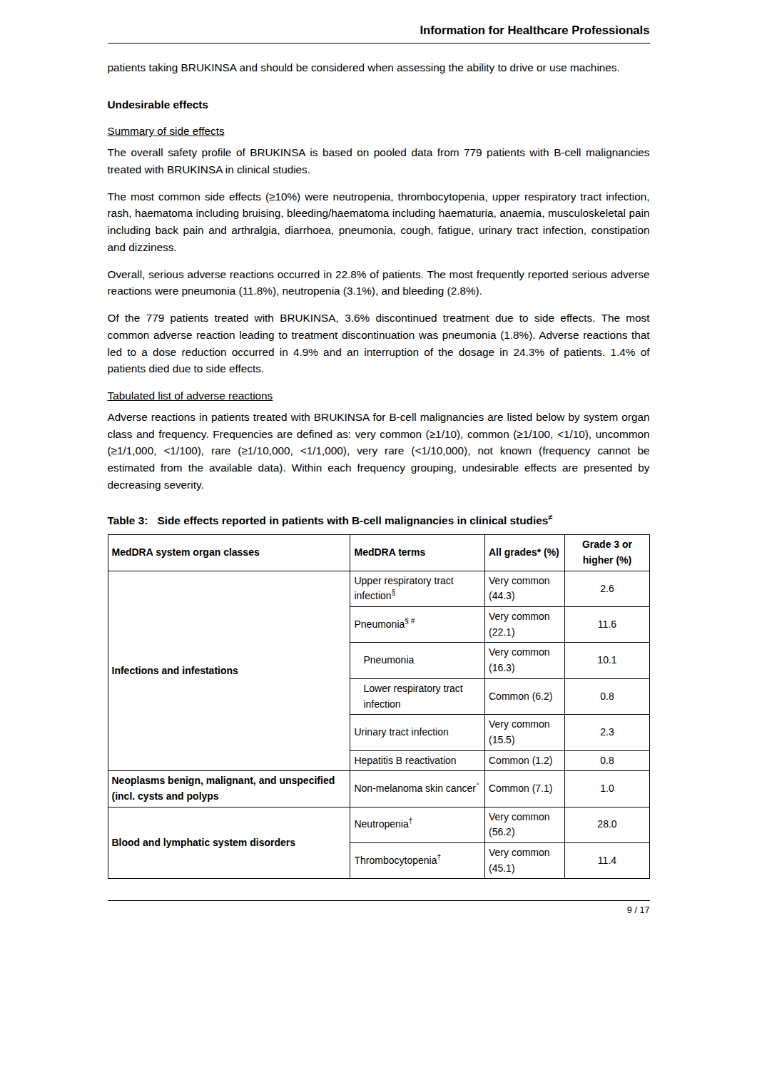Information for Healthcare Professionals
patients taking BRUKINSA and should be considered when assessing the ability to drive or use machines.
Undesirable effects
Summary of side effects
The overall safety profile of BRUKINSA is based on pooled data from 779 patients with B-cell malignancies treated with BRUKINSA in clinical studies.
The most common side effects (≥10%) were neutropenia, thrombocytopenia, upper respiratory tract infection, rash, haematoma including bruising, bleeding/haematoma including haematuria, anaemia, musculoskeletal pain including back pain and arthralgia, diarrhoea, pneumonia, cough, fatigue, urinary tract infection, constipation and dizziness.
Overall, serious adverse reactions occurred in 22.8% of patients. The most frequently reported serious adverse reactions were pneumonia (11.8%), neutropenia (3.1%), and bleeding (2.8%).
Of the 779 patients treated with BRUKINSA, 3.6% discontinued treatment due to side effects. The most common adverse reaction leading to treatment discontinuation was pneumonia (1.8%). Adverse reactions that led to a dose reduction occurred in 4.9% and an interruption of the dosage in 24.3% of patients. 1.4% of patients died due to side effects.
Tabulated list of adverse reactions
Adverse reactions in patients treated with BRUKINSA for B-cell malignancies are listed below by system organ class and frequency. Frequencies are defined as: very common (≥1/10), common (≥1/100, <1/10), uncommon (≥1/1,000, <1/100), rare (≥1/10,000, <1/1,000), very rare (<1/10,000), not known (frequency cannot be estimated from the available data). Within each frequency grouping, undesirable effects are presented by decreasing severity.
Table 3: Side effects reported in patients with B-cell malignancies in clinical studies≠
| MedDRA system organ classes | MedDRA terms | All grades* (%) | Grade 3 or higher (%) |
| --- | --- | --- | --- |
| Infections and infestations | Upper respiratory tract infection § | Very common (44.3) | 2.6 |
| Pneumonia § # | Very common (22.1) | 11.6 |
| Pneumonia | Very common (16.3) | 10.1 |
| Lower respiratory tract infection | Common (6.2) | 0.8 |
| Urinary tract infection | Very common (15.5) | 2.3 |
| Hepatitis B reactivation | Common (1.2) | 0.8 |
| Neoplasms benign, malignant, and unspecified (incl. cysts and polyps | Non-melanoma skin cancer ⁺ | Common (7.1) | 1.0 |
| Blood and lymphatic system disorders | Neutropenia † | Very common (56.2) | 28.0 |
| Thrombocytopenia † | Very common (45.1) | 11.4 |
9 / 17